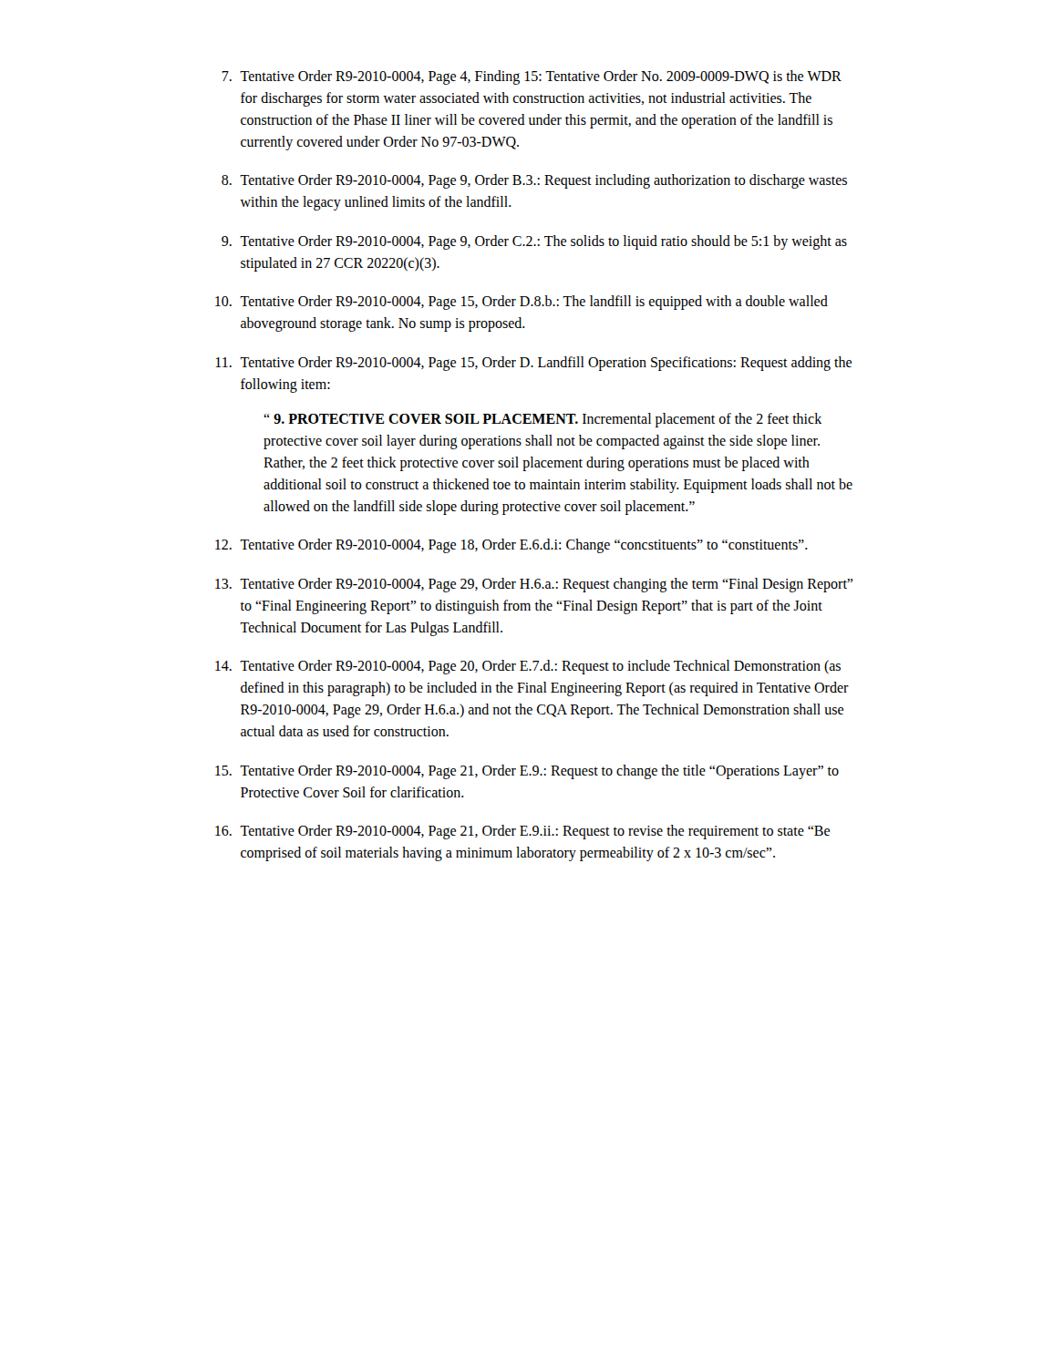Tentative Order R9-2010-0004, Page 4, Finding 15: Tentative Order No. 2009-0009-DWQ is the WDR for discharges for storm water associated with construction activities, not industrial activities. The construction of the Phase II liner will be covered under this permit, and the operation of the landfill is currently covered under Order No 97-03-DWQ.
Tentative Order R9-2010-0004, Page 9, Order B.3.: Request including authorization to discharge wastes within the legacy unlined limits of the landfill.
Tentative Order R9-2010-0004, Page 9, Order C.2.: The solids to liquid ratio should be 5:1 by weight as stipulated in 27 CCR 20220(c)(3).
Tentative Order R9-2010-0004, Page 15, Order D.8.b.: The landfill is equipped with a double walled aboveground storage tank. No sump is proposed.
Tentative Order R9-2010-0004, Page 15, Order D. Landfill Operation Specifications: Request adding the following item:
“ 9. PROTECTIVE COVER SOIL PLACEMENT. Incremental placement of the 2 feet thick protective cover soil layer during operations shall not be compacted against the side slope liner. Rather, the 2 feet thick protective cover soil placement during operations must be placed with additional soil to construct a thickened toe to maintain interim stability. Equipment loads shall not be allowed on the landfill side slope during protective cover soil placement.”
Tentative Order R9-2010-0004, Page 18, Order E.6.d.i: Change “concstituents” to “constituents”.
Tentative Order R9-2010-0004, Page 29, Order H.6.a.: Request changing the term “Final Design Report” to “Final Engineering Report” to distinguish from the “Final Design Report” that is part of the Joint Technical Document for Las Pulgas Landfill.
Tentative Order R9-2010-0004, Page 20, Order E.7.d.: Request to include Technical Demonstration (as defined in this paragraph) to be included in the Final Engineering Report (as required in Tentative Order R9-2010-0004, Page 29, Order H.6.a.) and not the CQA Report. The Technical Demonstration shall use actual data as used for construction.
Tentative Order R9-2010-0004, Page 21, Order E.9.: Request to change the title “Operations Layer” to Protective Cover Soil for clarification.
Tentative Order R9-2010-0004, Page 21, Order E.9.ii.: Request to revise the requirement to state “Be comprised of soil materials having a minimum laboratory permeability of 2 x 10-3 cm/sec”.